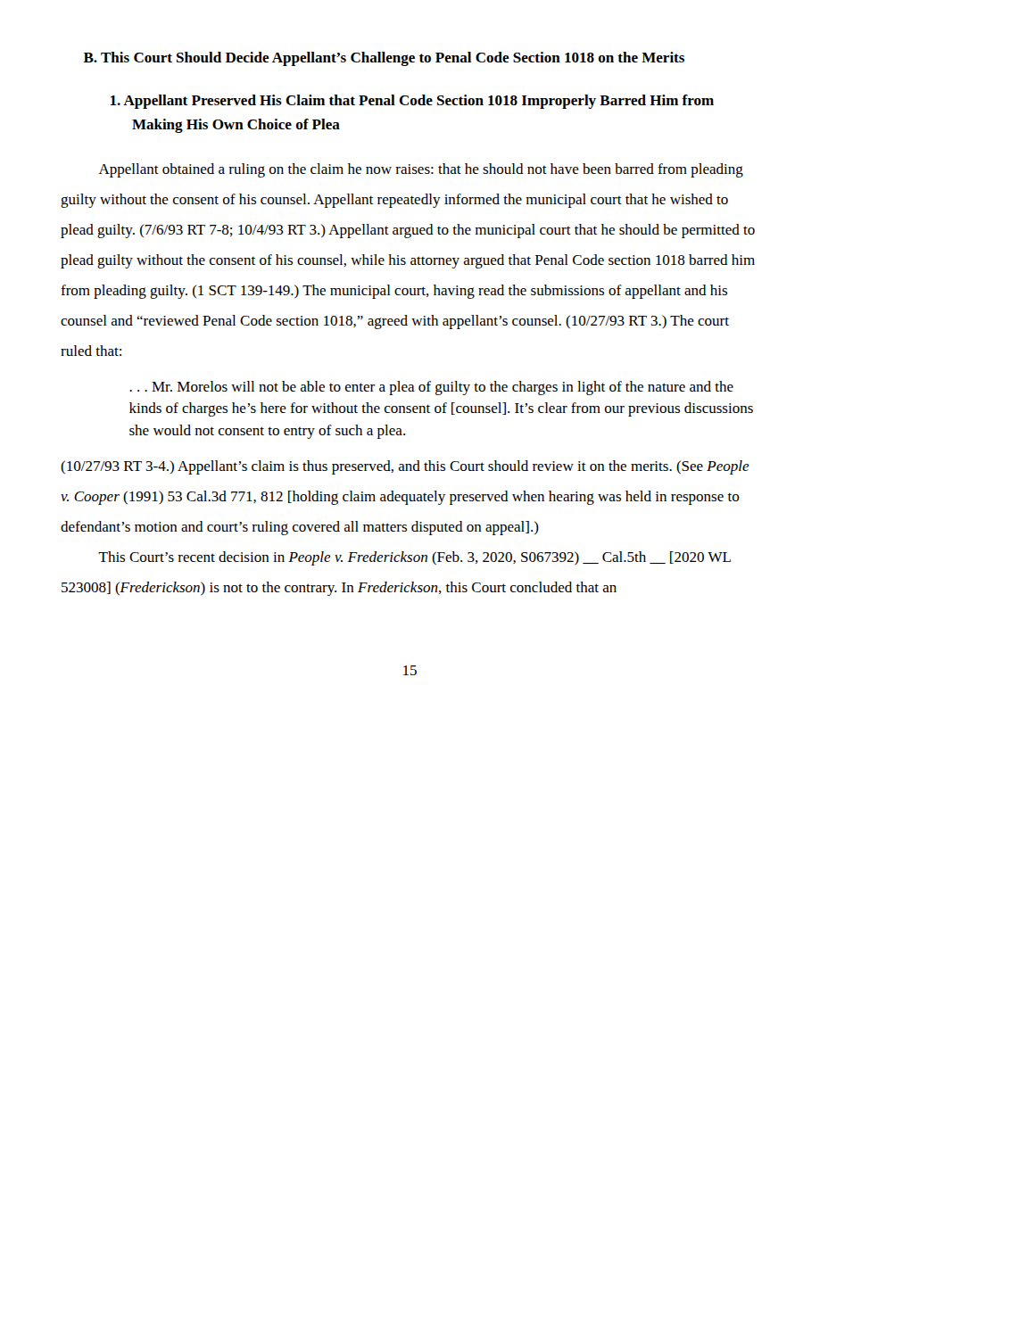B. This Court Should Decide Appellant’s Challenge to Penal Code Section 1018 on the Merits
1. Appellant Preserved His Claim that Penal Code Section 1018 Improperly Barred Him from Making His Own Choice of Plea
Appellant obtained a ruling on the claim he now raises: that he should not have been barred from pleading guilty without the consent of his counsel. Appellant repeatedly informed the municipal court that he wished to plead guilty. (7/6/93 RT 7-8; 10/4/93 RT 3.) Appellant argued to the municipal court that he should be permitted to plead guilty without the consent of his counsel, while his attorney argued that Penal Code section 1018 barred him from pleading guilty. (1 SCT 139-149.) The municipal court, having read the submissions of appellant and his counsel and “reviewed Penal Code section 1018,” agreed with appellant’s counsel. (10/27/93 RT 3.) The court ruled that:
. . . Mr. Morelos will not be able to enter a plea of guilty to the charges in light of the nature and the kinds of charges he’s here for without the consent of [counsel]. It’s clear from our previous discussions she would not consent to entry of such a plea.
(10/27/93 RT 3-4.) Appellant’s claim is thus preserved, and this Court should review it on the merits. (See People v. Cooper (1991) 53 Cal.3d 771, 812 [holding claim adequately preserved when hearing was held in response to defendant’s motion and court’s ruling covered all matters disputed on appeal].)
This Court’s recent decision in People v. Frederickson (Feb. 3, 2020, S067392) __ Cal.5th __ [2020 WL 523008] (Frederickson) is not to the contrary. In Frederickson, this Court concluded that an
15